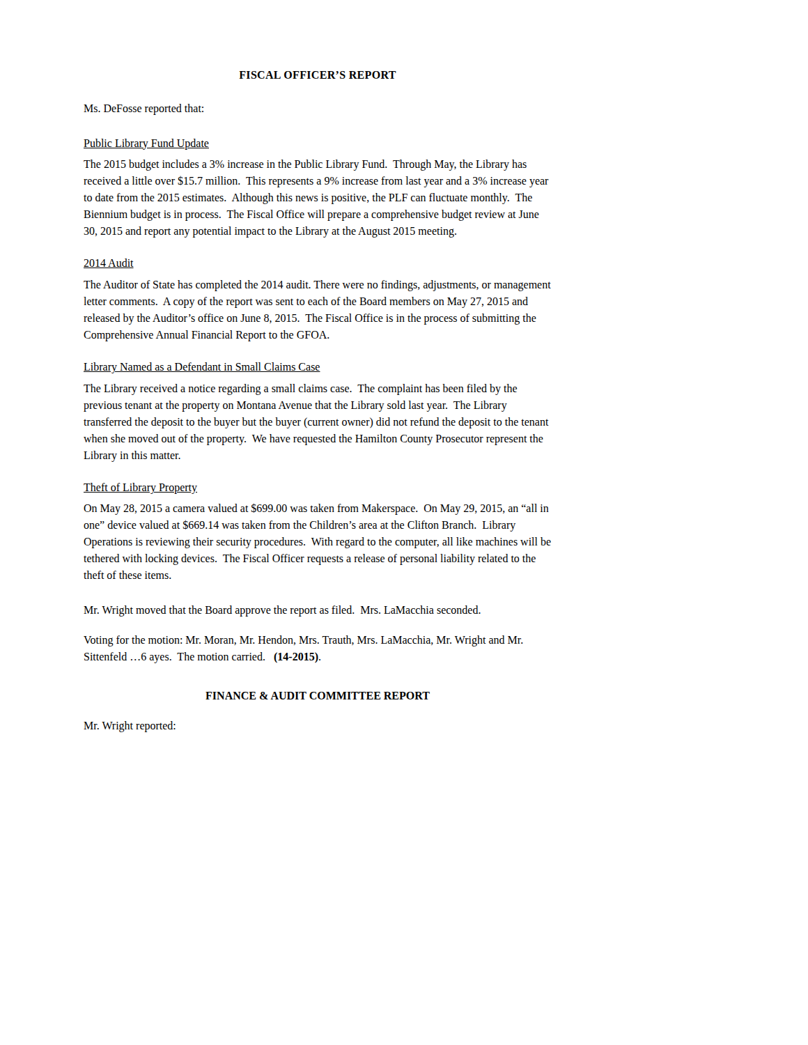FISCAL OFFICER’S REPORT
Ms. DeFosse reported that:
Public Library Fund Update
The 2015 budget includes a 3% increase in the Public Library Fund. Through May, the Library has received a little over $15.7 million. This represents a 9% increase from last year and a 3% increase year to date from the 2015 estimates. Although this news is positive, the PLF can fluctuate monthly. The Biennium budget is in process. The Fiscal Office will prepare a comprehensive budget review at June 30, 2015 and report any potential impact to the Library at the August 2015 meeting.
2014 Audit
The Auditor of State has completed the 2014 audit. There were no findings, adjustments, or management letter comments. A copy of the report was sent to each of the Board members on May 27, 2015 and released by the Auditor’s office on June 8, 2015. The Fiscal Office is in the process of submitting the Comprehensive Annual Financial Report to the GFOA.
Library Named as a Defendant in Small Claims Case
The Library received a notice regarding a small claims case. The complaint has been filed by the previous tenant at the property on Montana Avenue that the Library sold last year. The Library transferred the deposit to the buyer but the buyer (current owner) did not refund the deposit to the tenant when she moved out of the property. We have requested the Hamilton County Prosecutor represent the Library in this matter.
Theft of Library Property
On May 28, 2015 a camera valued at $699.00 was taken from Makerspace. On May 29, 2015, an “all in one” device valued at $669.14 was taken from the Children’s area at the Clifton Branch. Library Operations is reviewing their security procedures. With regard to the computer, all like machines will be tethered with locking devices. The Fiscal Officer requests a release of personal liability related to the theft of these items.
Mr. Wright moved that the Board approve the report as filed. Mrs. LaMacchia seconded.
Voting for the motion: Mr. Moran, Mr. Hendon, Mrs. Trauth, Mrs. LaMacchia, Mr. Wright and Mr. Sittenfeld …6 ayes. The motion carried. (14-2015).
FINANCE & AUDIT COMMITTEE REPORT
Mr. Wright reported: